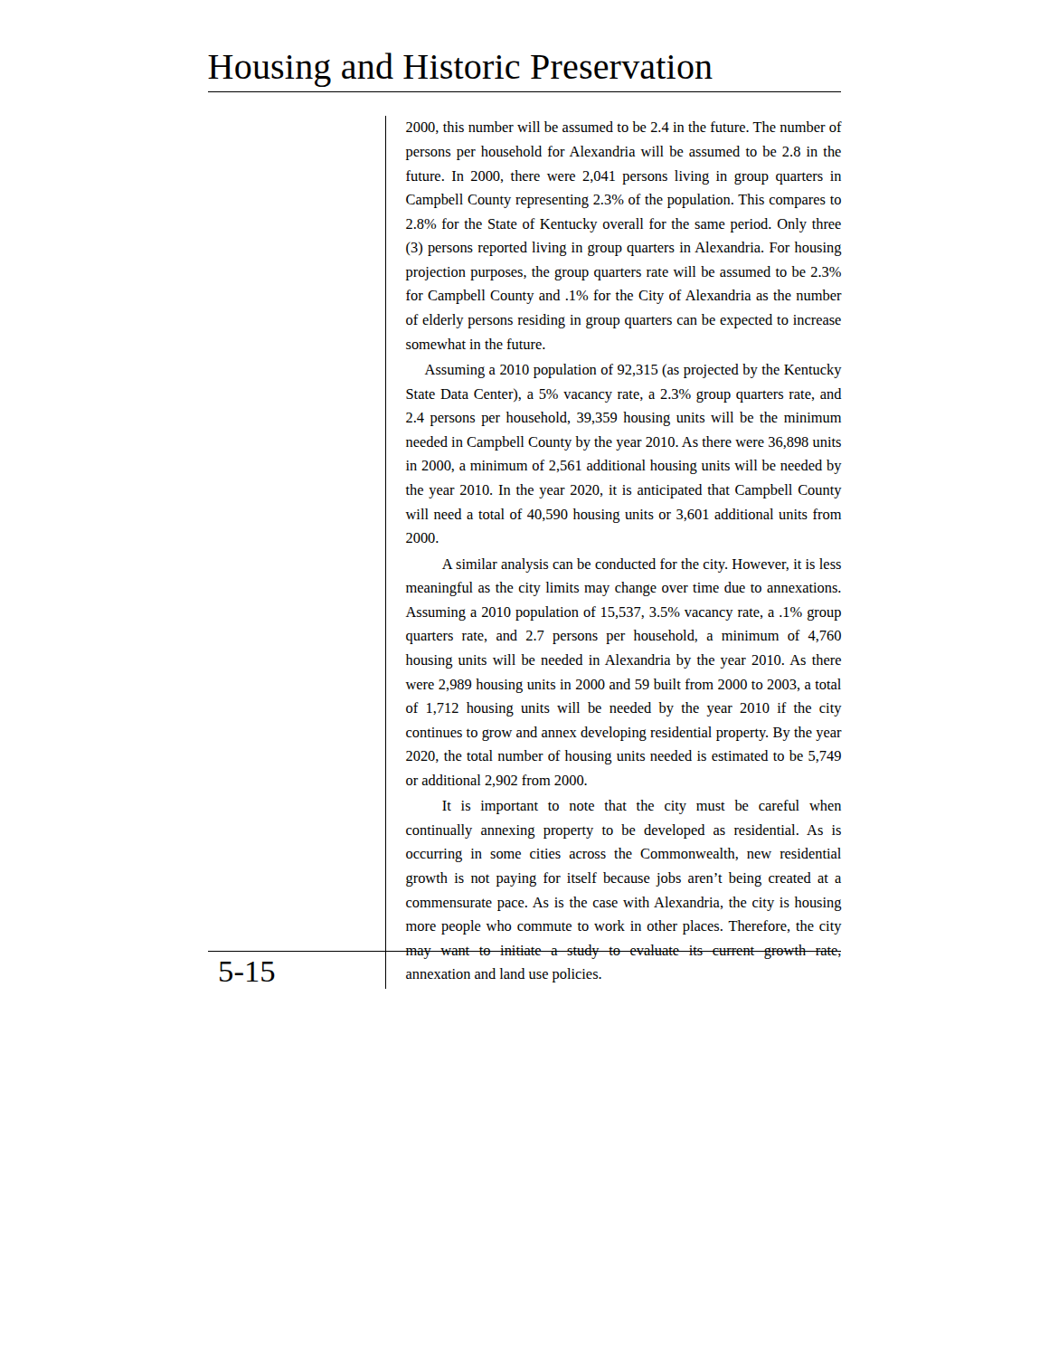Housing and Historic Preservation
2000, this number will be assumed to be 2.4 in the future. The number of persons per household for Alexandria will be assumed to be 2.8 in the future. In 2000, there were 2,041 persons living in group quarters in Campbell County representing 2.3% of the population. This compares to 2.8% for the State of Kentucky overall for the same period. Only three (3) persons reported living in group quarters in Alexandria. For housing projection purposes, the group quarters rate will be assumed to be 2.3% for Campbell County and .1% for the City of Alexandria as the number of elderly persons residing in group quarters can be expected to increase somewhat in the future.
Assuming a 2010 population of 92,315 (as projected by the Kentucky State Data Center), a 5% vacancy rate, a 2.3% group quarters rate, and 2.4 persons per household, 39,359 housing units will be the minimum needed in Campbell County by the year 2010. As there were 36,898 units in 2000, a minimum of 2,561 additional housing units will be needed by the year 2010. In the year 2020, it is anticipated that Campbell County will need a total of 40,590 housing units or 3,601 additional units from 2000.
A similar analysis can be conducted for the city. However, it is less meaningful as the city limits may change over time due to annexations. Assuming a 2010 population of 15,537, 3.5% vacancy rate, a .1% group quarters rate, and 2.7 persons per household, a minimum of 4,760 housing units will be needed in Alexandria by the year 2010. As there were 2,989 housing units in 2000 and 59 built from 2000 to 2003, a total of 1,712 housing units will be needed by the year 2010 if the city continues to grow and annex developing residential property. By the year 2020, the total number of housing units needed is estimated to be 5,749 or additional 2,902 from 2000.
It is important to note that the city must be careful when continually annexing property to be developed as residential. As is occurring in some cities across the Commonwealth, new residential growth is not paying for itself because jobs aren’t being created at a commensurate pace. As is the case with Alexandria, the city is housing more people who commute to work in other places. Therefore, the city may want to initiate a study to evaluate its current growth rate, annexation and land use policies.
5-15